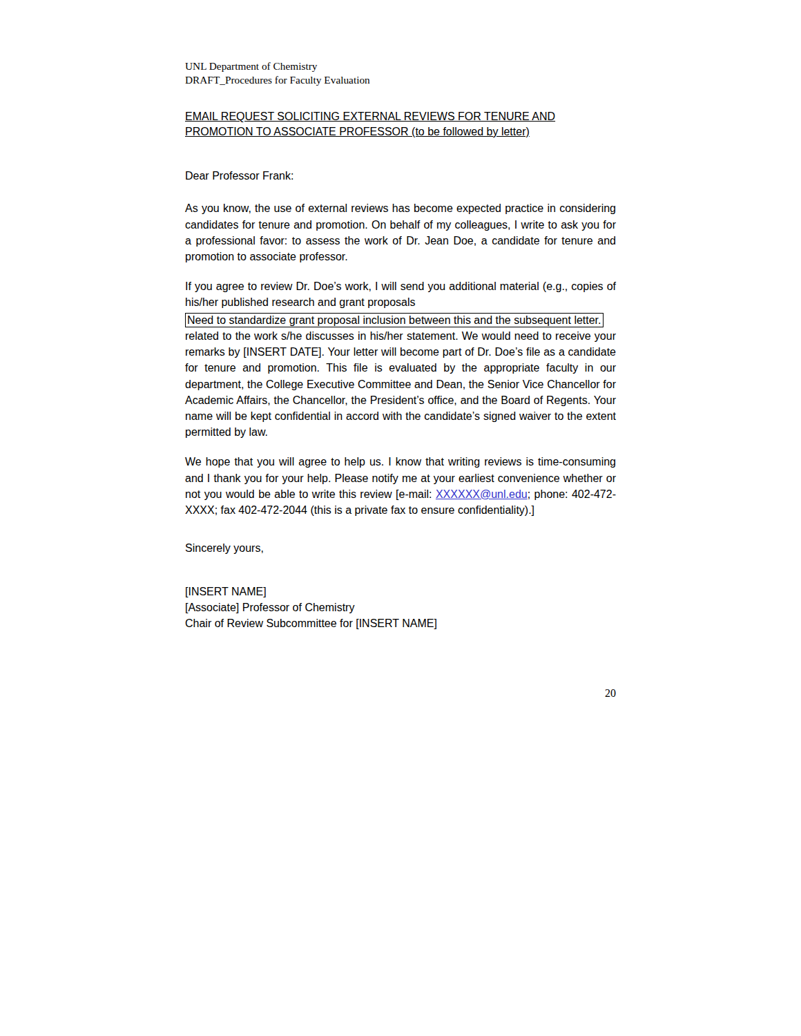UNL Department of Chemistry
DRAFT_Procedures for Faculty Evaluation
EMAIL REQUEST SOLICITING EXTERNAL REVIEWS FOR TENURE AND PROMOTION TO ASSOCIATE PROFESSOR (to be followed by letter)
Dear Professor Frank:
As you know, the use of external reviews has become expected practice in considering candidates for tenure and promotion. On behalf of my colleagues, I write to ask you for a professional favor: to assess the work of Dr. Jean Doe, a candidate for tenure and promotion to associate professor.
If you agree to review Dr. Doe’s work, I will send you additional material (e.g., copies of his/her published research and grant proposals
Need to standardize grant proposal inclusion between this and the subsequent letter.
related to the work s/he discusses in his/her statement. We would need to receive your remarks by [INSERT DATE]. Your letter will become part of Dr. Doe’s file as a candidate for tenure and promotion. This file is evaluated by the appropriate faculty in our department, the College Executive Committee and Dean, the Senior Vice Chancellor for Academic Affairs, the Chancellor, the President’s office, and the Board of Regents. Your name will be kept confidential in accord with the candidate’s signed waiver to the extent permitted by law.
We hope that you will agree to help us. I know that writing reviews is time-consuming and I thank you for your help. Please notify me at your earliest convenience whether or not you would be able to write this review [e-mail: XXXXXX@unl.edu; phone: 402-472-XXXX; fax 402-472-2044 (this is a private fax to ensure confidentiality).]
Sincerely yours,
[INSERT NAME]
[Associate] Professor of Chemistry
Chair of Review Subcommittee for [INSERT NAME]
20